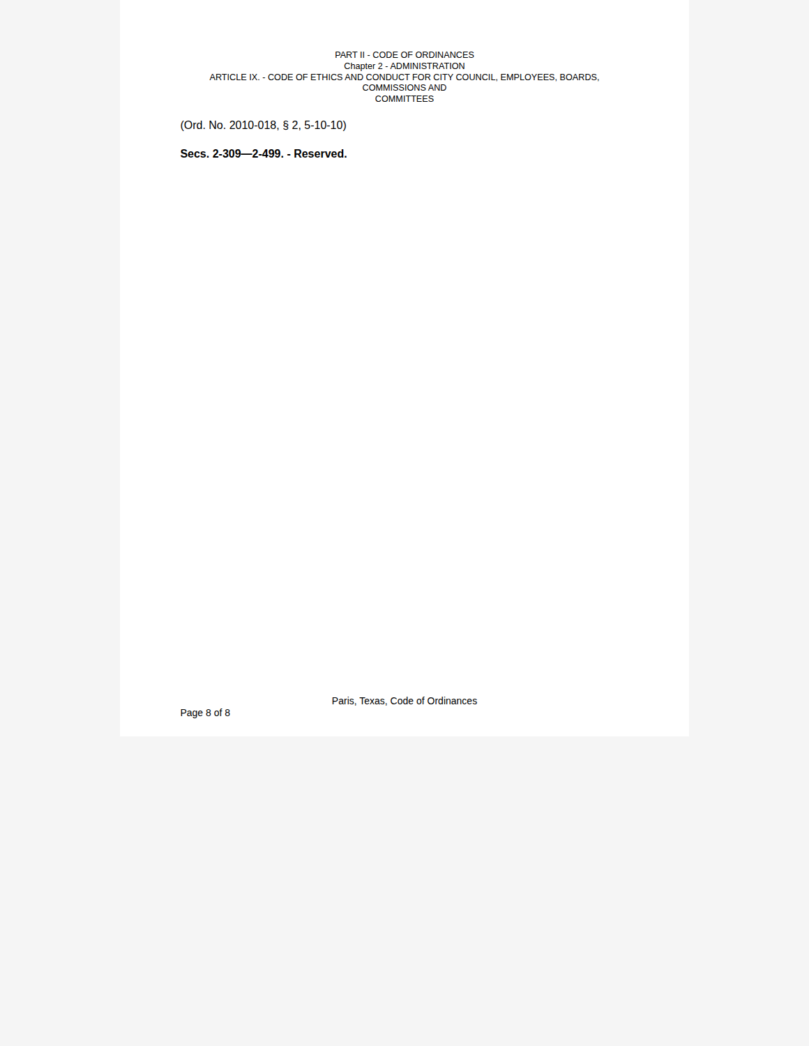PART II - CODE OF ORDINANCES
Chapter 2 - ADMINISTRATION
ARTICLE IX. - CODE OF ETHICS AND CONDUCT FOR CITY COUNCIL, EMPLOYEES, BOARDS, COMMISSIONS AND
COMMITTEES
(Ord. No. 2010-018, § 2, 5-10-10)
Secs. 2-309—2-499. - Reserved.
Paris, Texas, Code of Ordinances
Page 8 of 8